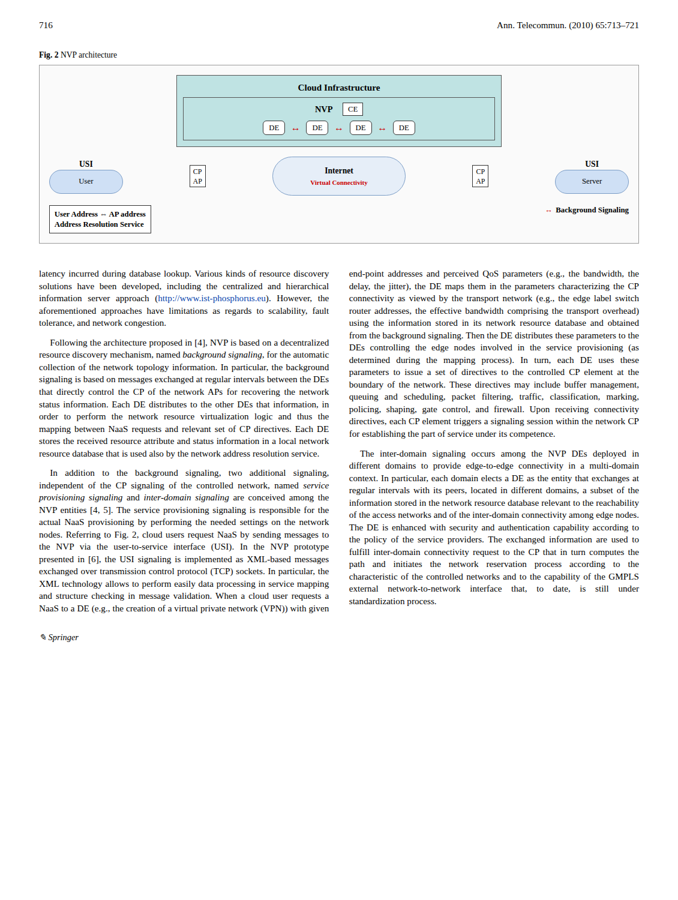716 Ann. Telecommun. (2010) 65:713–721
Fig. 2 NVP architecture
Cloud Infrastructure
NVP CE
DE↔ DE↔ DE↔ DE
USI
User
CP
AP
Internet
Virtual Connectivity
CP
AP
USI
Server
User Address ⇔ AP address
Address Resolution Service
↔Background Signaling
latency incurred during database lookup. Various kinds of resource discovery solutions have been developed, including the centralized and hierarchical information server approach (http://www.ist-phosphorus.eu). However, the aforementioned approaches have limitations as regards to scalability, fault tolerance, and network congestion.
Following the architecture proposed in [4], NVP is based on a decentralized resource discovery mechanism, named background signaling, for the automatic collection of the network topology information. In particular, the background signaling is based on messages exchanged at regular intervals between the DEs that directly control the CP of the network APs for recovering the network status information. Each DE distributes to the other DEs that information, in order to perform the network resource virtualization logic and thus the mapping between NaaS requests and relevant set of CP directives. Each DE stores the received resource attribute and status information in a local network resource database that is used also by the network address resolution service.
In addition to the background signaling, two additional signaling, independent of the CP signaling of the controlled network, named service provisioning signaling and inter-domain signaling are conceived among the NVP entities [4, 5]. The service provisioning signaling is responsible for the actual NaaS provisioning by performing the needed settings on the network nodes. Referring to Fig. 2, cloud users request NaaS by sending messages to the NVP via the user-to-service interface (USI). In the NVP prototype presented in [6], the USI signaling is implemented as XML-based messages exchanged over transmission control protocol (TCP) sockets. In particular, the XML technology allows to perform easily data processing in service mapping and structure checking in message validation. When a cloud user requests a NaaS to a DE (e.g., the creation of a virtual private network (VPN)) with given end-point addresses and perceived QoS parameters (e.g., the bandwidth, the delay, the jitter), the DE maps them in the parameters characterizing the CP connectivity as viewed by the transport network (e.g., the edge label switch router addresses, the effective bandwidth comprising the transport overhead) using the information stored in its network resource database and obtained from the background signaling. Then the DE distributes these parameters to the DEs controlling the edge nodes involved in the service provisioning (as determined during the mapping process). In turn, each DE uses these parameters to issue a set of directives to the controlled CP element at the boundary of the network. These directives may include buffer management, queuing and scheduling, packet filtering, traffic, classification, marking, policing, shaping, gate control, and firewall. Upon receiving connectivity directives, each CP element triggers a signaling session within the network CP for establishing the part of service under its competence.
The inter-domain signaling occurs among the NVP DEs deployed in different domains to provide edge-to-edge connectivity in a multi-domain context. In particular, each domain elects a DE as the entity that exchanges at regular intervals with its peers, located in different domains, a subset of the information stored in the network resource database relevant to the reachability of the access networks and of the inter-domain connectivity among edge nodes. The DE is enhanced with security and authentication capability according to the policy of the service providers. The exchanged information are used to fulfill inter-domain connectivity request to the CP that in turn computes the path and initiates the network reservation process according to the characteristic of the controlled networks and to the capability of the GMPLS external network-to-network interface that, to date, is still under standardization process.
✎ Springer